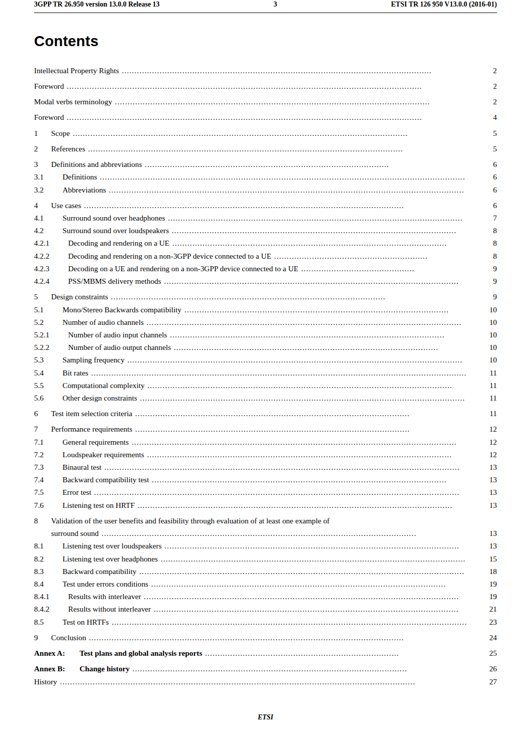3GPP TR 26.950 version 13.0.0 Release 13
3
ETSI TR 126 950 V13.0.0 (2016-01)
Contents
Intellectual Property Rights ........................................................................................................................... 2
Foreword ............................................................................................................................................. 2
Modal verbs terminology ............................................................................................................................. 2
Foreword ............................................................................................................................................. 4
1 Scope ..................................................................................................................................... 5
2 References ............................................................................................................................. 5
3 Definitions and abbreviations ................................................................................................. 6
3.1 Definitions ................................................................................................................................................. 6
3.2 Abbreviations ............................................................................................................................................. 6
4 Use cases ............................................................................................................................... 6
4.1 Surround sound over headphones ..................................................................................................................... 7
4.2 Surround sound over loudspeakers ................................................................................................................. 8
4.2.1 Decoding and rendering on a UE ............................................................................................................. 8
4.2.2 Decoding and rendering on a non-3GPP device connected to a UE ............................................................. 8
4.2.3 Decoding on a UE and rendering on a non-3GPP device connected to a UE ............................................. 9
4.2.4 PSS/MBMS delivery methods ..................................................................................................................... 9
5 Design constraints ............................................................................................................. 9
5.1 Mono/Stereo Backwards compatibility ......................................................................................................... 10
5.2 Number of audio channels ............................................................................................................................. 10
5.2.1 Number of audio input channels ............................................................................................................. 10
5.2.2 Number of audio output channels ......................................................................................................... 10
5.3 Sampling frequency ..................................................................................................................................... 10
5.4 Bit rates ..................................................................................................................................................... 11
5.5 Computational complexity ......................................................................................................................... 11
5.6 Other design constraints ................................................................................................................................. 11
6 Test item selection criteria ............................................................................................................. 11
7 Performance requirements ............................................................................................................. 12
7.1 General requirements ................................................................................................................................. 12
7.2 Loudspeaker requirements ......................................................................................................................... 12
7.3 Binaural test ............................................................................................................................................. 13
7.4 Backward compatibility test ..................................................................................................................... 13
7.5 Error test ................................................................................................................................................. 13
7.6 Listening test on HRTF ............................................................................................................................. 13
8 Validation of the user benefits and feasibility through evaluation of at least one example of
surround sound ............................................................................................................................. 13
8.1 Listening test over loudspeakers ..................................................................................................................... 13
8.2 Listening test over headphones ......................................................................................................................... 15
8.3 Backward compatibility ................................................................................................................................. 18
8.4 Test under errors conditions ..................................................................................................................... 19
8.4.1 Results with interleaver ............................................................................................................................. 19
8.4.2 Results without interleaver ......................................................................................................................... 21
8.5 Test on HRTFs ............................................................................................................................................. 23
9 Conclusion ............................................................................................................................. 24
Annex A: Test plans and global analysis reports ............................................................................. 25
Annex B: Change history ............................................................................................................. 26
History ............................................................................................................................................. 27
ETSI